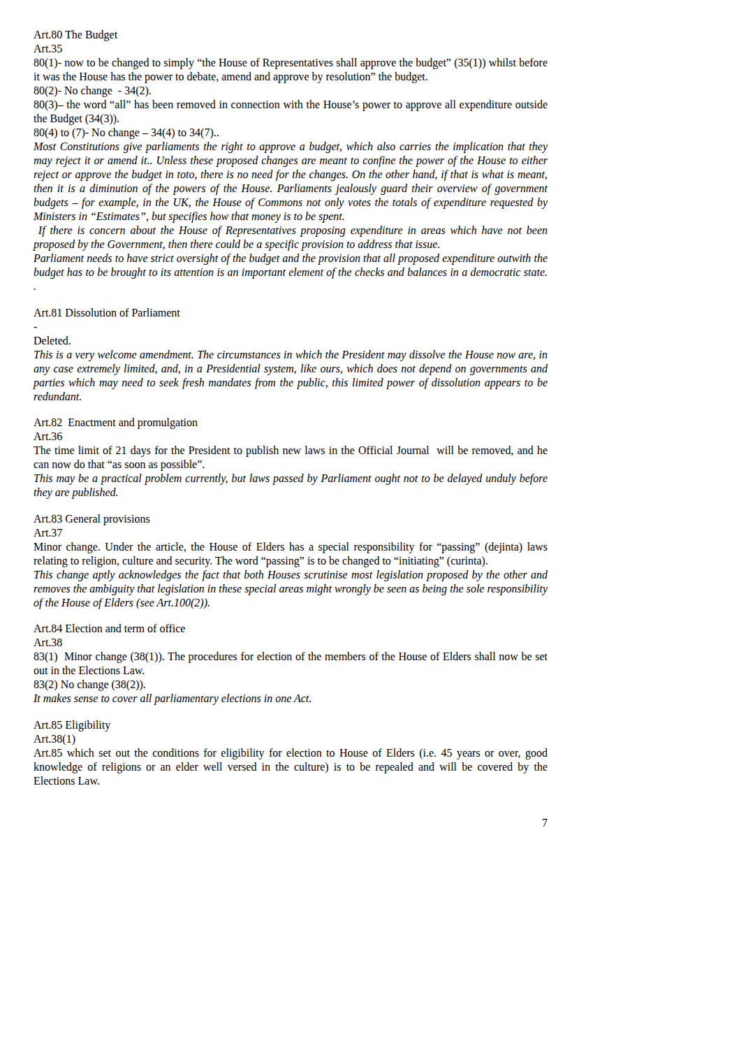Art.80 The Budget
Art.35
80(1)- now to be changed to simply “the House of Representatives shall approve the budget” (35(1)) whilst before it was the House has the power to debate, amend and approve by resolution” the budget.
80(2)- No change - 34(2).
80(3)– the word “all” has been removed in connection with the House’s power to approve all expenditure outside the Budget (34(3)).
80(4) to (7)- No change – 34(4) to 34(7)..
Most Constitutions give parliaments the right to approve a budget, which also carries the implication that they may reject it or amend it.. Unless these proposed changes are meant to confine the power of the House to either reject or approve the budget in toto, there is no need for the changes. On the other hand, if that is what is meant, then it is a diminution of the powers of the House. Parliaments jealously guard their overview of government budgets – for example, in the UK, the House of Commons not only votes the totals of expenditure requested by Ministers in “Estimates”, but specifies how that money is to be spent.
If there is concern about the House of Representatives proposing expenditure in areas which have not been proposed by the Government, then there could be a specific provision to address that issue.
Parliament needs to have strict oversight of the budget and the provision that all proposed expenditure outwith the budget has to be brought to its attention is an important element of the checks and balances in a democratic state. .
Art.81 Dissolution of Parliament
-
Deleted.
This is a very welcome amendment. The circumstances in which the President may dissolve the House now are, in any case extremely limited, and, in a Presidential system, like ours, which does not depend on governments and parties which may need to seek fresh mandates from the public, this limited power of dissolution appears to be redundant.
Art.82 Enactment and promulgation
Art.36
The time limit of 21 days for the President to publish new laws in the Official Journal will be removed, and he can now do that “as soon as possible”.
This may be a practical problem currently, but laws passed by Parliament ought not to be delayed unduly before they are published.
Art.83 General provisions
Art.37
Minor change. Under the article, the House of Elders has a special responsibility for “passing” (dejinta) laws relating to religion, culture and security. The word “passing” is to be changed to “initiating” (curinta).
This change aptly acknowledges the fact that both Houses scrutinise most legislation proposed by the other and removes the ambiguity that legislation in these special areas might wrongly be seen as being the sole responsibility of the House of Elders (see Art.100(2)).
Art.84 Election and term of office
Art.38
83(1) Minor change (38(1)). The procedures for election of the members of the House of Elders shall now be set out in the Elections Law.
83(2) No change (38(2)).
It makes sense to cover all parliamentary elections in one Act.
Art.85 Eligibility
Art.38(1)
Art.85 which set out the conditions for eligibility for election to House of Elders (i.e. 45 years or over, good knowledge of religions or an elder well versed in the culture) is to be repealed and will be covered by the Elections Law.
7